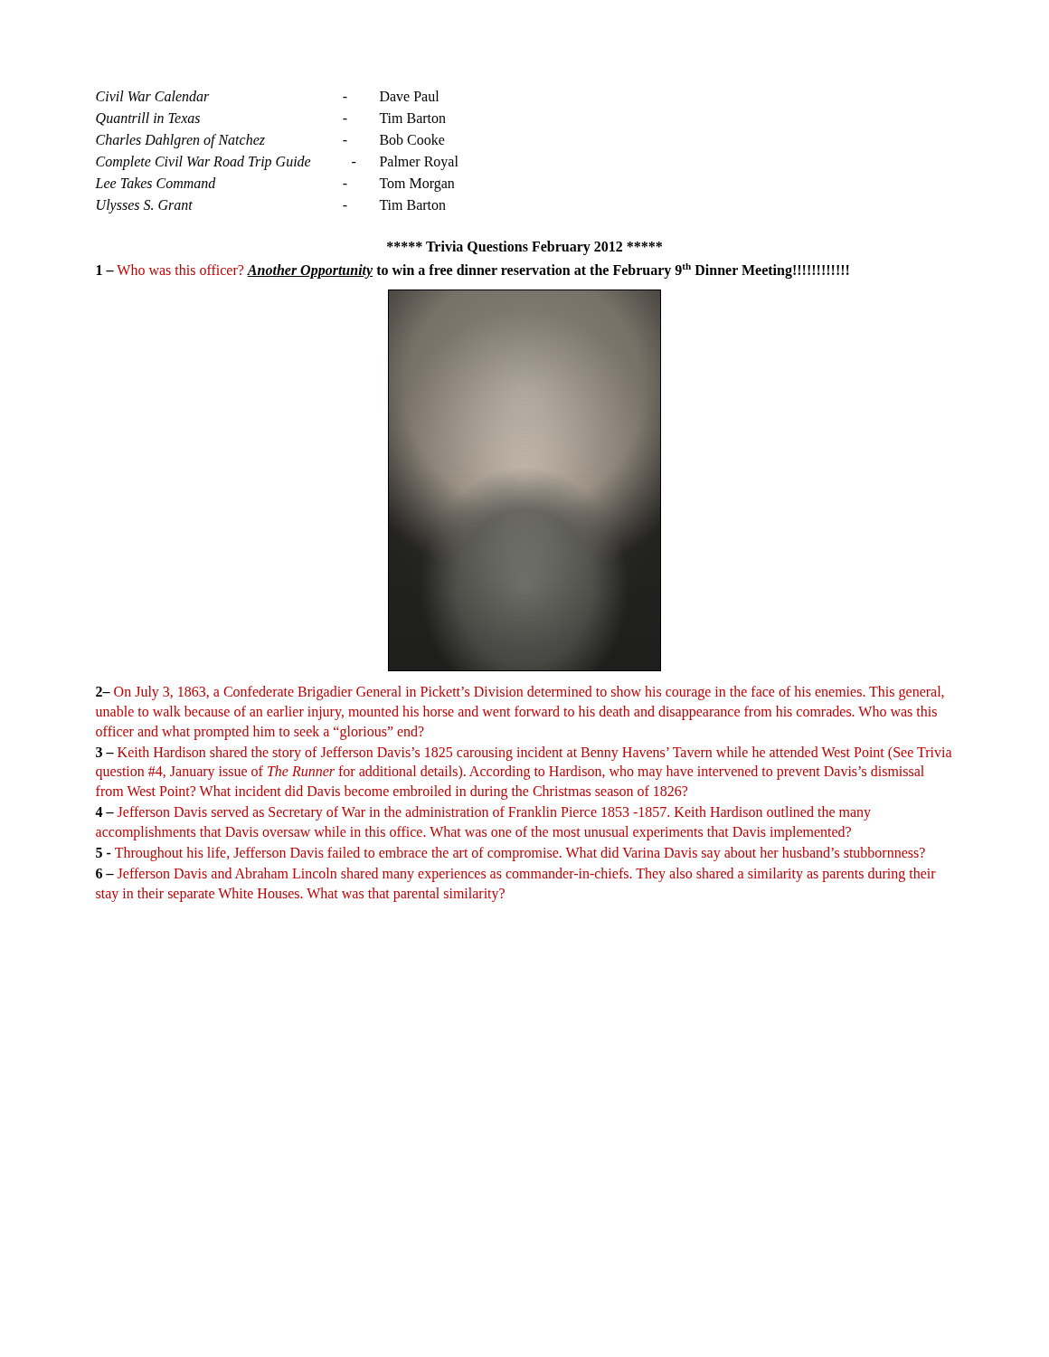| Civil War Calendar | - | Dave Paul |
| Quantrill in Texas | - | Tim Barton |
| Charles Dahlgren of Natchez | - | Bob Cooke |
| Complete Civil War Road Trip Guide | - | Palmer Royal |
| Lee Takes Command | - | Tom Morgan |
| Ulysses S. Grant | - | Tim Barton |
***** Trivia Questions February 2012 *****
1 – Who was this officer? Another Opportunity to win a free dinner reservation at the February 9th Dinner Meeting!!!!!!!!!!!!
2– On July 3, 1863, a Confederate Brigadier General in Pickett’s Division determined to show his courage in the face of his enemies. This general, unable to walk because of an earlier injury, mounted his horse and went forward to his death and disappearance from his comrades. Who was this officer and what prompted him to seek a “glorious” end?
3 – Keith Hardison shared the story of Jefferson Davis’s 1825 carousing incident at Benny Havens’ Tavern while he attended West Point (See Trivia question #4, January issue of The Runner for additional details). According to Hardison, who may have intervened to prevent Davis’s dismissal from West Point? What incident did Davis become embroiled in during the Christmas season of 1826?
4 – Jefferson Davis served as Secretary of War in the administration of Franklin Pierce 1853 -1857. Keith Hardison outlined the many accomplishments that Davis oversaw while in this office. What was one of the most unusual experiments that Davis implemented?
5 - Throughout his life, Jefferson Davis failed to embrace the art of compromise. What did Varina Davis say about her husband’s stubbornness?
6 – Jefferson Davis and Abraham Lincoln shared many experiences as commander-in-chiefs. They also shared a similarity as parents during their stay in their separate White Houses. What was that parental similarity?